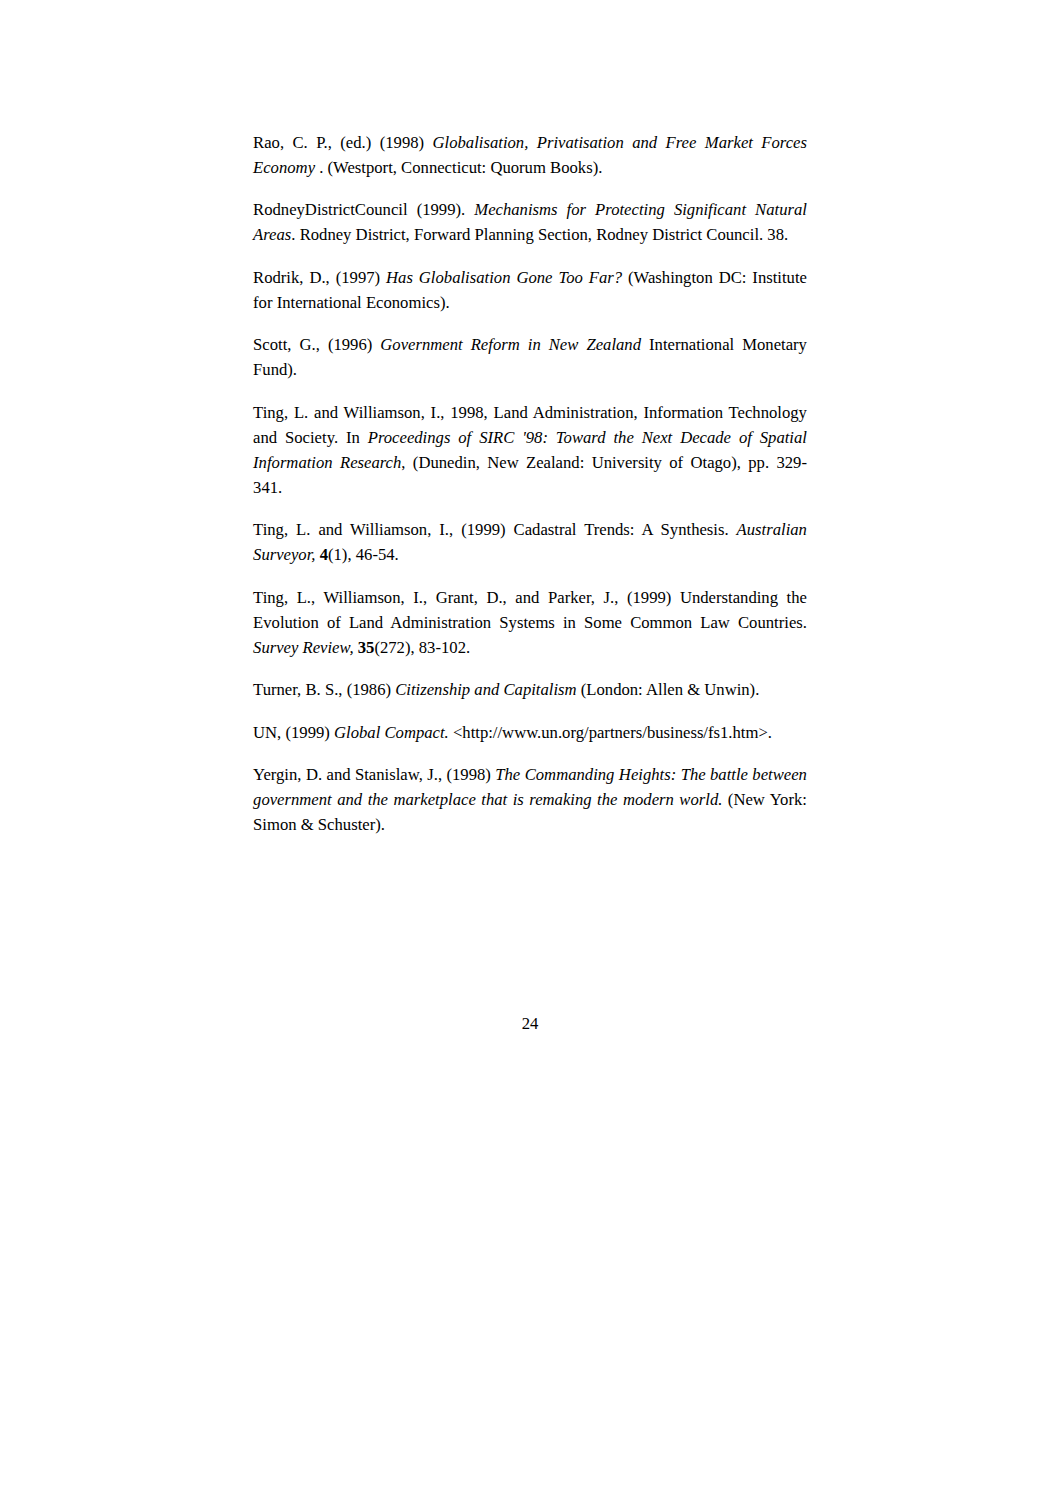Rao, C. P., (ed.) (1998) Globalisation, Privatisation and Free Market Forces Economy . (Westport, Connecticut: Quorum Books).
RodneyDistrictCouncil (1999). Mechanisms for Protecting Significant Natural Areas. Rodney District, Forward Planning Section, Rodney District Council. 38.
Rodrik, D., (1997) Has Globalisation Gone Too Far? (Washington DC: Institute for International Economics).
Scott, G., (1996) Government Reform in New Zealand International Monetary Fund).
Ting, L. and Williamson, I., 1998, Land Administration, Information Technology and Society. In Proceedings of SIRC '98: Toward the Next Decade of Spatial Information Research, (Dunedin, New Zealand: University of Otago), pp. 329-341.
Ting, L. and Williamson, I., (1999) Cadastral Trends: A Synthesis. Australian Surveyor, 4(1), 46-54.
Ting, L., Williamson, I., Grant, D., and Parker, J., (1999) Understanding the Evolution of Land Administration Systems in Some Common Law Countries. Survey Review, 35(272), 83-102.
Turner, B. S., (1986) Citizenship and Capitalism (London: Allen & Unwin).
UN, (1999) Global Compact. <http://www.un.org/partners/business/fs1.htm>.
Yergin, D. and Stanislaw, J., (1998) The Commanding Heights: The battle between government and the marketplace that is remaking the modern world. (New York: Simon & Schuster).
24